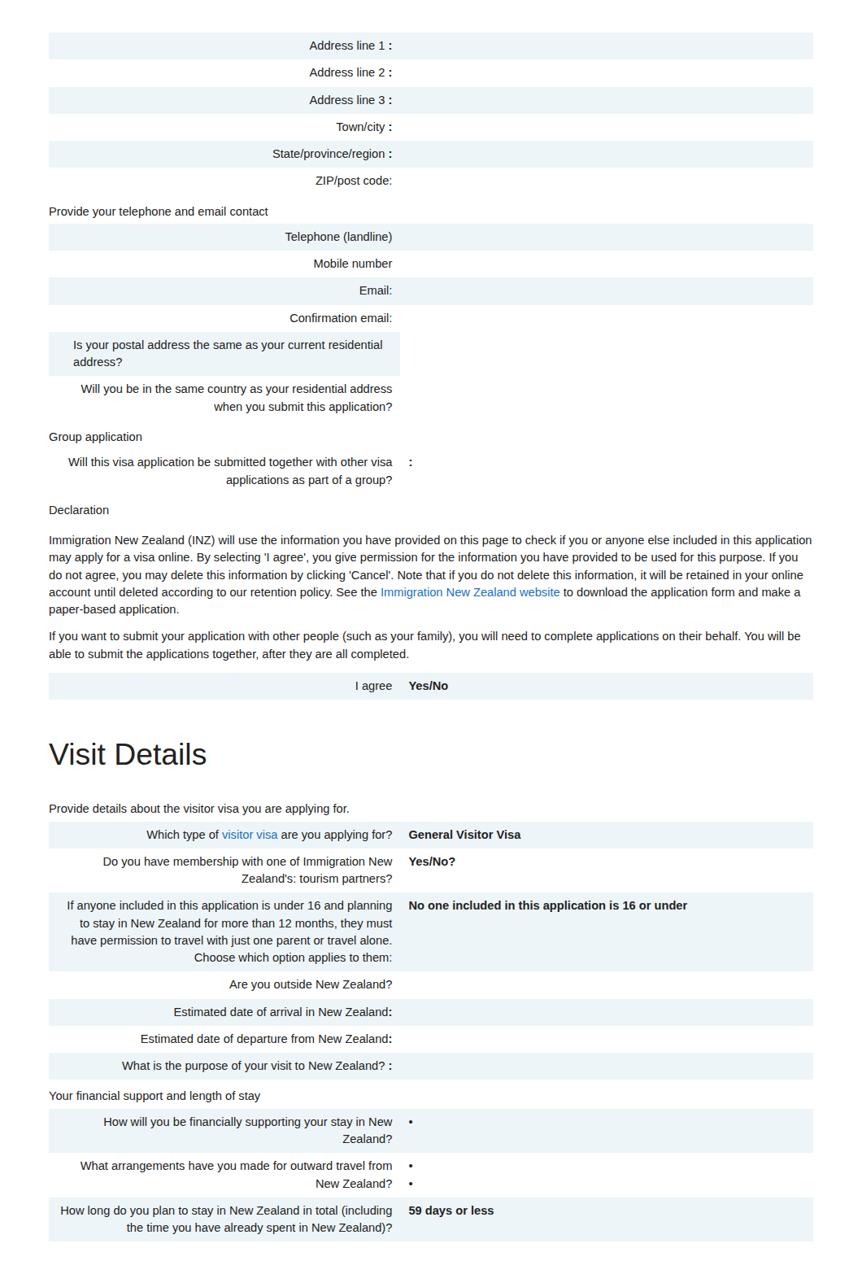| Address line 1 : | |
| Address line 2 : | |
| Address line 3 : | |
| Town/city : | |
| State/province/region : | |
| ZIP/post code: | |
Provide your telephone and email contact
| Telephone (landline) | |
| Mobile number | |
| Email: | |
| Confirmation email: | |
| Is your postal address the same as your current residential address? |
| Will you be in the same country as your residential address when you submit this application? | |
Group application
| Will this visa application be submitted together with other visa applications as part of a group? | : |
Declaration
Immigration New Zealand (INZ) will use the information you have provided on this page to check if you or anyone else included in this application may apply for a visa online. By selecting 'I agree', you give permission for the information you have provided to be used for this purpose. If you do not agree, you may delete this information by clicking 'Cancel'. Note that if you do not delete this information, it will be retained in your online account until deleted according to our retention policy. See the Immigration New Zealand website to download the application form and make a paper-based application.
If you want to submit your application with other people (such as your family), you will need to complete applications on their behalf. You will be able to submit the applications together, after they are all completed.
| I agree | Yes/No |
Visit Details
Provide details about the visitor visa you are applying for.
| Which type of visitor visa are you applying for? | General Visitor Visa |
| Do you have membership with one of Immigration New Zealand's: tourism partners? | Yes/No? |
| If anyone included in this application is under 16 and planning to stay in New Zealand for more than 12 months, they must have permission to travel with just one parent or travel alone. Choose which option applies to them: | No one included in this application is 16 or under |
| Are you outside New Zealand? | |
| Estimated date of arrival in New Zealand : | |
| Estimated date of departure from New Zealand : | |
| What is the purpose of your visit to New Zealand? : | |
Your financial support and length of stay
| How will you be financially supporting your stay in New Zealand? | • |
| What arrangements have you made for outward travel from New Zealand? | • • |
| How long do you plan to stay in New Zealand in total (including the time you have already spent in New Zealand)? | 59 days or less |